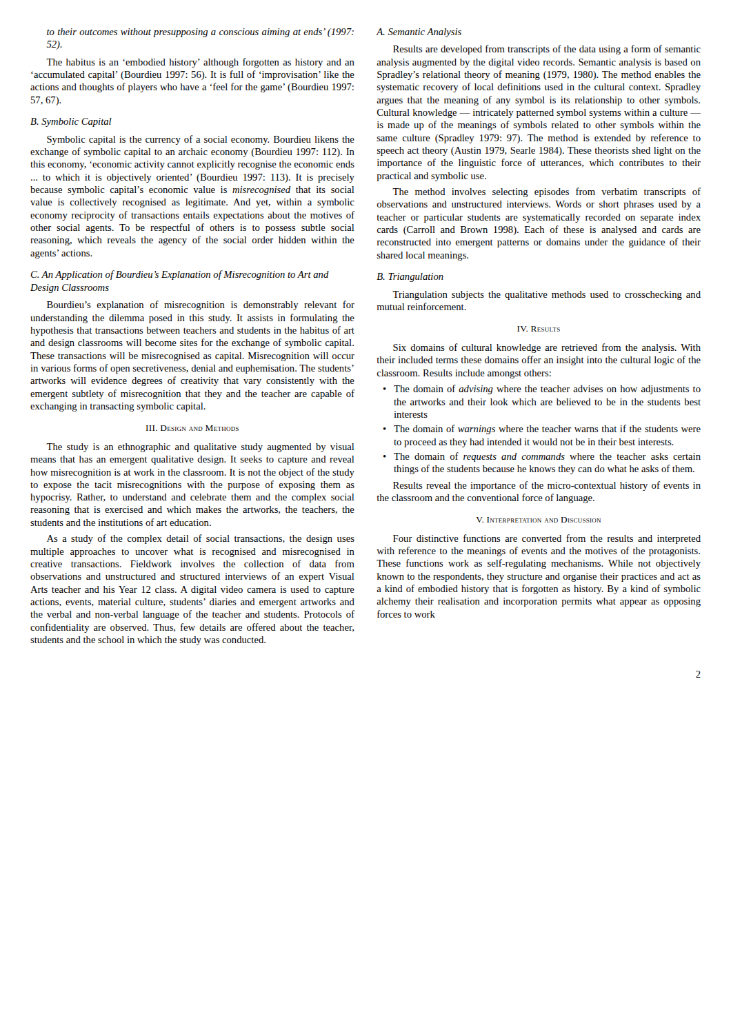to their outcomes without presupposing a conscious aiming at ends’ (1997: 52).
The habitus is an ‘embodied history’ although forgotten as history and an ‘accumulated capital’ (Bourdieu 1997: 56). It is full of ‘improvisation’ like the actions and thoughts of players who have a ‘feel for the game’ (Bourdieu 1997: 57, 67).
B. Symbolic Capital
Symbolic capital is the currency of a social economy. Bourdieu likens the exchange of symbolic capital to an archaic economy (Bourdieu 1997: 112). In this economy, ‘economic activity cannot explicitly recognise the economic ends ... to which it is objectively oriented’ (Bourdieu 1997: 113). It is precisely because symbolic capital’s economic value is misrecognised that its social value is collectively recognised as legitimate. And yet, within a symbolic economy reciprocity of transactions entails expectations about the motives of other social agents. To be respectful of others is to possess subtle social reasoning, which reveals the agency of the social order hidden within the agents’ actions.
C. An Application of Bourdieu’s Explanation of Misrecognition to Art and Design Classrooms
Bourdieu’s explanation of misrecognition is demonstrably relevant for understanding the dilemma posed in this study. It assists in formulating the hypothesis that transactions between teachers and students in the habitus of art and design classrooms will become sites for the exchange of symbolic capital. These transactions will be misrecognised as capital. Misrecognition will occur in various forms of open secretiveness, denial and euphemisation. The students’ artworks will evidence degrees of creativity that vary consistently with the emergent subtlety of misrecognition that they and the teacher are capable of exchanging in transacting symbolic capital.
III. Design and Methods
The study is an ethnographic and qualitative study augmented by visual means that has an emergent qualitative design. It seeks to capture and reveal how misrecognition is at work in the classroom. It is not the object of the study to expose the tacit misrecognitions with the purpose of exposing them as hypocrisy. Rather, to understand and celebrate them and the complex social reasoning that is exercised and which makes the artworks, the teachers, the students and the institutions of art education.
As a study of the complex detail of social transactions, the design uses multiple approaches to uncover what is recognised and misrecognised in creative transactions. Fieldwork involves the collection of data from observations and unstructured and structured interviews of an expert Visual Arts teacher and his Year 12 class. A digital video camera is used to capture actions, events, material culture, students’ diaries and emergent artworks and the verbal and non-verbal language of the teacher and students. Protocols of confidentiality are observed. Thus, few details are offered about the teacher, students and the school in which the study was conducted.
A. Semantic Analysis
Results are developed from transcripts of the data using a form of semantic analysis augmented by the digital video records. Semantic analysis is based on Spradley’s relational theory of meaning (1979, 1980). The method enables the systematic recovery of local definitions used in the cultural context. Spradley argues that the meaning of any symbol is its relationship to other symbols. Cultural knowledge — intricately patterned symbol systems within a culture — is made up of the meanings of symbols related to other symbols within the same culture (Spradley 1979: 97). The method is extended by reference to speech act theory (Austin 1979, Searle 1984). These theorists shed light on the importance of the linguistic force of utterances, which contributes to their practical and symbolic use.
The method involves selecting episodes from verbatim transcripts of observations and unstructured interviews. Words or short phrases used by a teacher or particular students are systematically recorded on separate index cards (Carroll and Brown 1998). Each of these is analysed and cards are reconstructed into emergent patterns or domains under the guidance of their shared local meanings.
B. Triangulation
Triangulation subjects the qualitative methods used to crosschecking and mutual reinforcement.
IV. Results
Six domains of cultural knowledge are retrieved from the analysis. With their included terms these domains offer an insight into the cultural logic of the classroom. Results include amongst others:
The domain of advising where the teacher advises on how adjustments to the artworks and their look which are believed to be in the students best interests
The domain of warnings where the teacher warns that if the students were to proceed as they had intended it would not be in their best interests.
The domain of requests and commands where the teacher asks certain things of the students because he knows they can do what he asks of them.
Results reveal the importance of the micro-contextual history of events in the classroom and the conventional force of language.
V. Interpretation and Discussion
Four distinctive functions are converted from the results and interpreted with reference to the meanings of events and the motives of the protagonists. These functions work as self-regulating mechanisms. While not objectively known to the respondents, they structure and organise their practices and act as a kind of embodied history that is forgotten as history. By a kind of symbolic alchemy their realisation and incorporation permits what appear as opposing forces to work
2